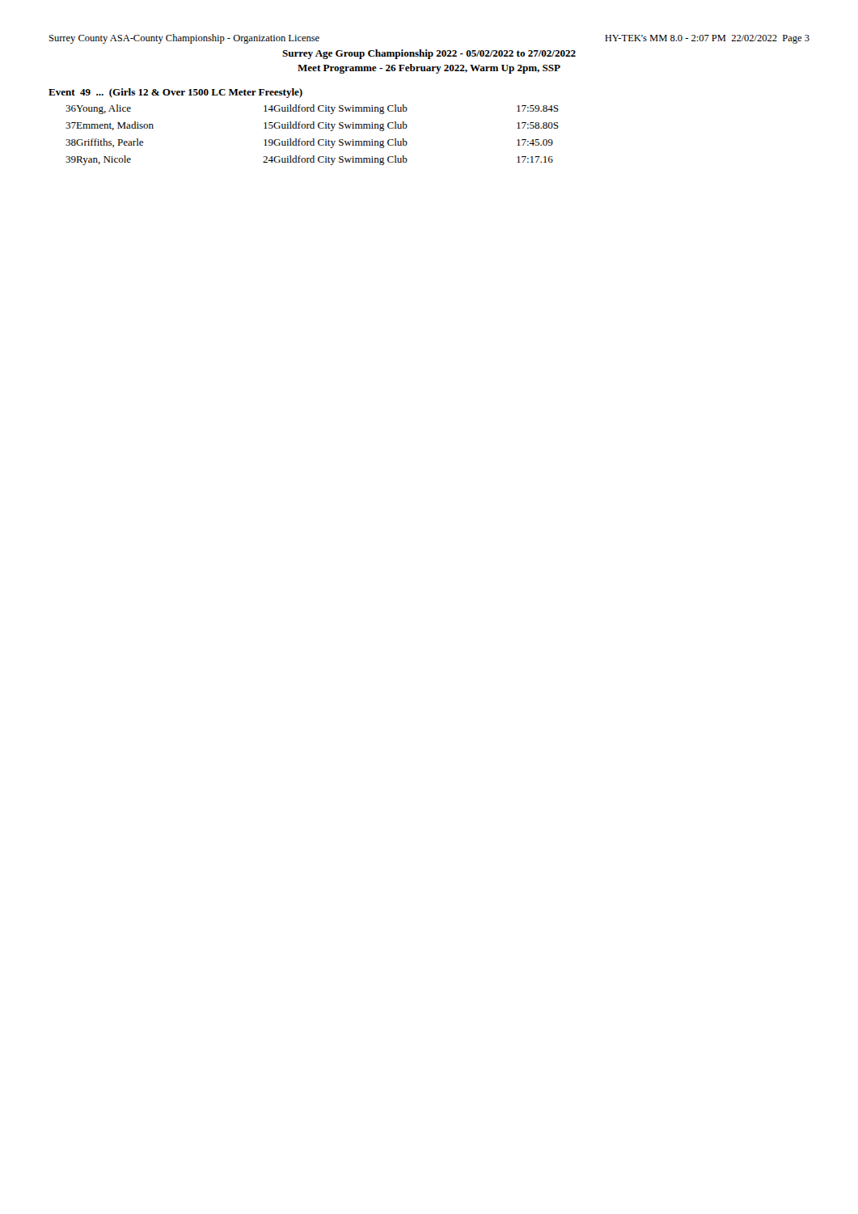Surrey County ASA-County Championship - Organization License
HY-TEK's MM 8.0 - 2:07 PM 22/02/2022 Page 3
Surrey Age Group Championship 2022 - 05/02/2022 to 27/02/2022
Meet Programme - 26 February 2022, Warm Up 2pm, SSP
Event 49 ... (Girls 12 & Over 1500 LC Meter Freestyle)
| 36 | Young, Alice | 14 | Guildford City Swimming Club | 17:59.84S |
| 37 | Emment, Madison | 15 | Guildford City Swimming Club | 17:58.80S |
| 38 | Griffiths, Pearle | 19 | Guildford City Swimming Club | 17:45.09 |
| 39 | Ryan, Nicole | 24 | Guildford City Swimming Club | 17:17.16 |